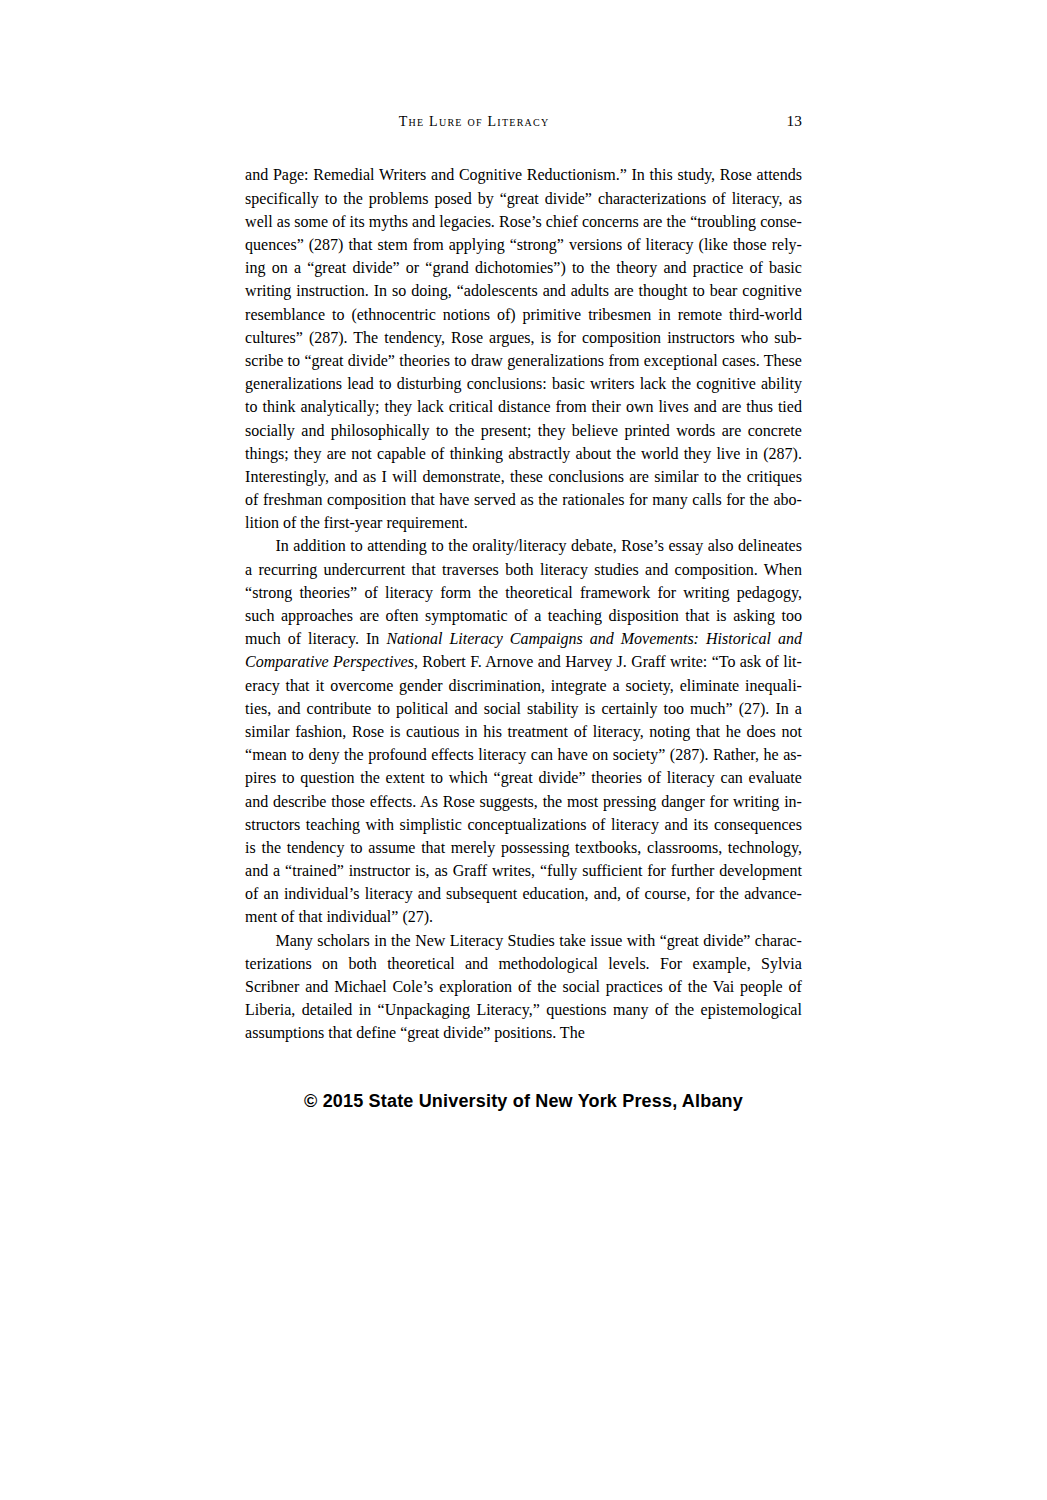The Lure of Literacy 13
and Page: Remedial Writers and Cognitive Reductionism.” In this study, Rose attends specifically to the problems posed by “great divide” characterizations of literacy, as well as some of its myths and legacies. Rose’s chief concerns are the “troubling consequences” (287) that stem from applying “strong” versions of literacy (like those relying on a “great divide” or “grand dichotomies”) to the theory and practice of basic writing instruction. In so doing, “adolescents and adults are thought to bear cognitive resemblance to (ethnocentric notions of) primitive tribesmen in remote third-world cultures” (287). The tendency, Rose argues, is for composition instructors who subscribe to “great divide” theories to draw generalizations from exceptional cases. These generalizations lead to disturbing conclusions: basic writers lack the cognitive ability to think analytically; they lack critical distance from their own lives and are thus tied socially and philosophically to the present; they believe printed words are concrete things; they are not capable of thinking abstractly about the world they live in (287). Interestingly, and as I will demonstrate, these conclusions are similar to the critiques of freshman composition that have served as the rationales for many calls for the abolition of the first-year requirement.
In addition to attending to the orality/literacy debate, Rose’s essay also delineates a recurring undercurrent that traverses both literacy studies and composition. When “strong theories” of literacy form the theoretical framework for writing pedagogy, such approaches are often symptomatic of a teaching disposition that is asking too much of literacy. In National Literacy Campaigns and Movements: Historical and Comparative Perspectives, Robert F. Arnove and Harvey J. Graff write: “To ask of literacy that it overcome gender discrimination, integrate a society, eliminate inequalities, and contribute to political and social stability is certainly too much” (27). In a similar fashion, Rose is cautious in his treatment of literacy, noting that he does not “mean to deny the profound effects literacy can have on society” (287). Rather, he aspires to question the extent to which “great divide” theories of literacy can evaluate and describe those effects. As Rose suggests, the most pressing danger for writing instructors teaching with simplistic conceptualizations of literacy and its consequences is the tendency to assume that merely possessing textbooks, classrooms, technology, and a “trained” instructor is, as Graff writes, “fully sufficient for further development of an individual’s literacy and subsequent education, and, of course, for the advancement of that individual” (27).
Many scholars in the New Literacy Studies take issue with “great divide” characterizations on both theoretical and methodological levels. For example, Sylvia Scribner and Michael Cole’s exploration of the social practices of the Vai people of Liberia, detailed in “Unpackaging Literacy,” questions many of the epistemological assumptions that define “great divide” positions. The
© 2015 State University of New York Press, Albany